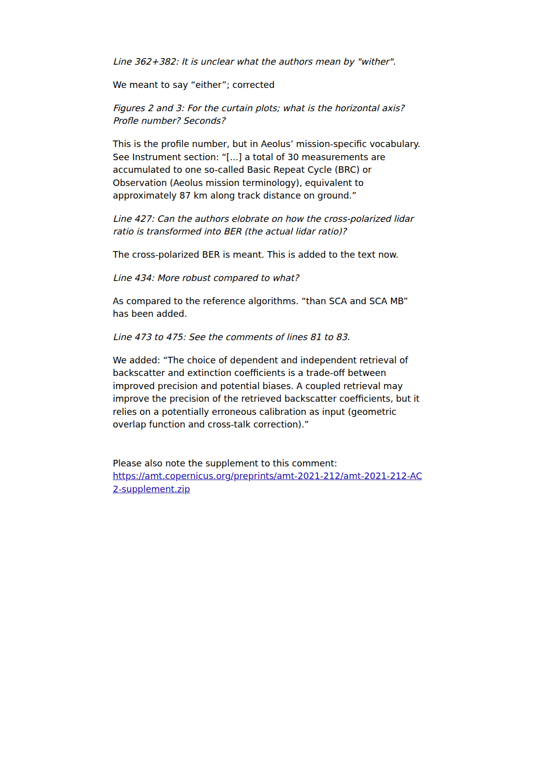Line 362+382: It is unclear what the authors mean by "wither".
We meant to say “either”; corrected
Figures 2 and 3: For the curtain plots; what is the horizontal axis? Profle number? Seconds?
This is the profile number, but in Aeolus’ mission-specific vocabulary. See Instrument section: “[...] a total of 30 measurements are accumulated to one so-called Basic Repeat Cycle (BRC) or Observation (Aeolus mission terminology), equivalent to approximately 87 km along track distance on ground.”
Line 427: Can the authors elobrate on how the cross-polarized lidar ratio is transformed into BER (the actual lidar ratio)?
The cross-polarized BER is meant. This is added to the text now.
Line 434: More robust compared to what?
As compared to the reference algorithms. “than SCA and SCA MB” has been added.
Line 473 to 475: See the comments of lines 81 to 83.
We added: “The choice of dependent and independent retrieval of backscatter and extinction coefficients is a trade-off between improved precision and potential biases. A coupled retrieval may improve the precision of the retrieved backscatter coefficients, but it relies on a potentially erroneous calibration as input (geometric overlap function and cross-talk correction).”
Please also note the supplement to this comment:
https://amt.copernicus.org/preprints/amt-2021-212/amt-2021-212-AC2-supplement.zip